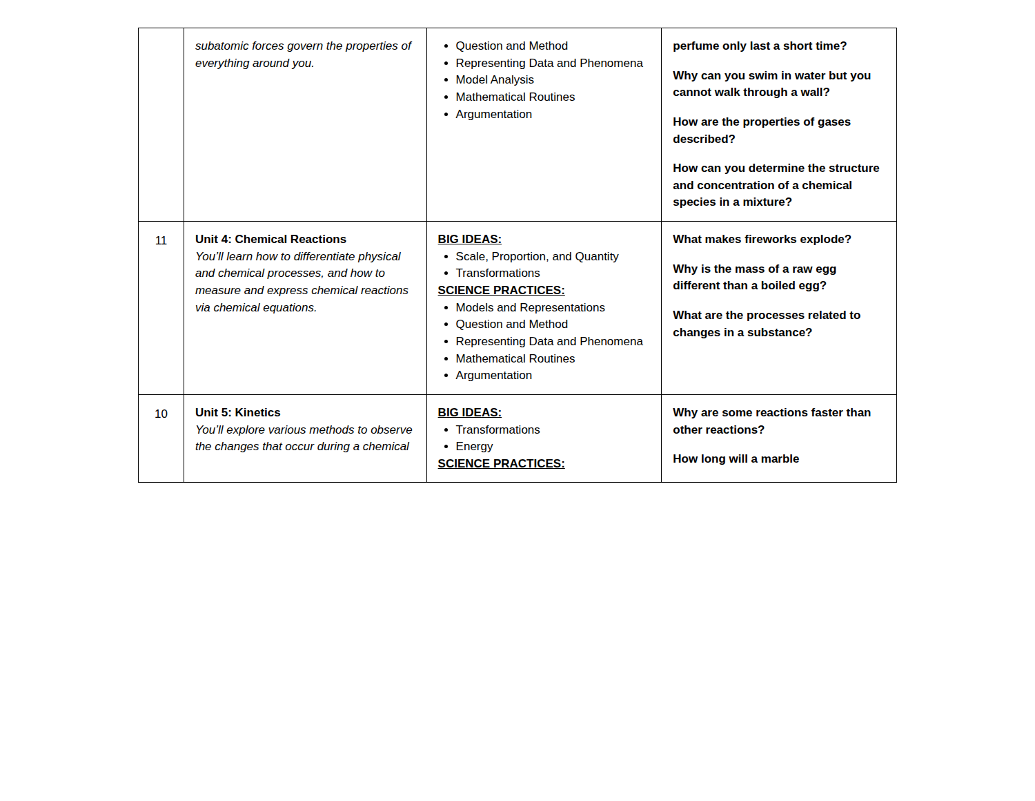| | subatomic forces govern the properties of everything around you. | Question and Method Representing Data and Phenomena Model Analysis Mathematical Routines Argumentation | perfume only last a short time? Why can you swim in water but you cannot walk through a wall? How are the properties of gases described? How can you determine the structure and concentration of a chemical species in a mixture? |
| 11 | Unit 4: Chemical Reactions You’ll learn how to differentiate physical and chemical processes, and how to measure and express chemical reactions via chemical equations. | BIG IDEAS: Scale, Proportion, and Quantity Transformations SCIENCE PRACTICES: Models and Representations Question and Method Representing Data and Phenomena Mathematical Routines Argumentation | What makes fireworks explode? Why is the mass of a raw egg different than a boiled egg? What are the processes related to changes in a substance? |
| 10 | Unit 5: Kinetics You’ll explore various methods to observe the changes that occur during a chemical | BIG IDEAS: Transformations Energy SCIENCE PRACTICES: | Why are some reactions faster than other reactions? How long will a marble |